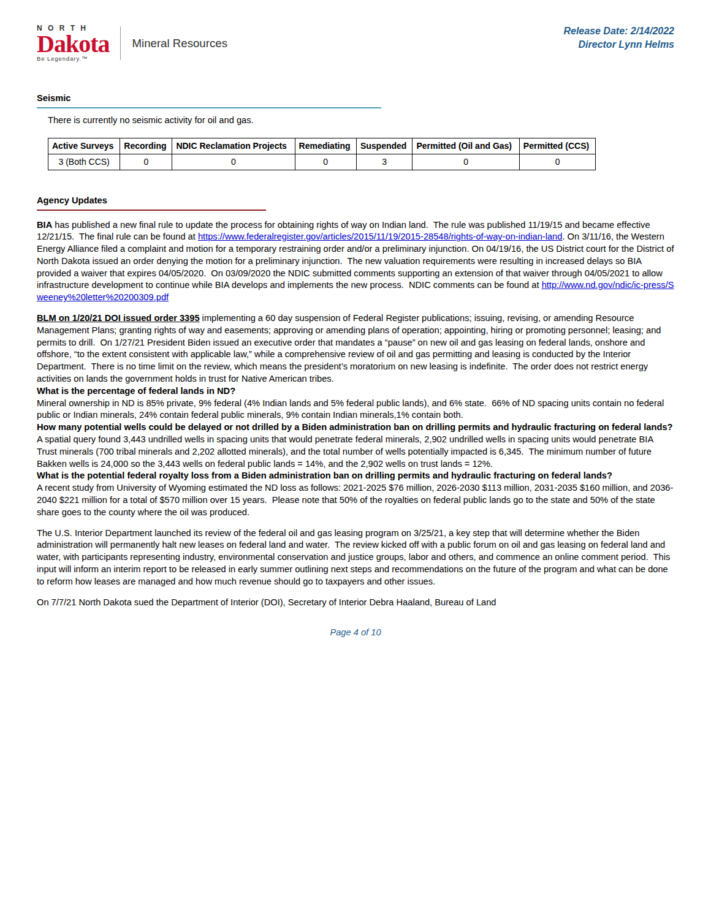N O R T H
Dakota
Be Legendary.™
Mineral Resources
Release Date: 2/14/2022
Director Lynn Helms
Seismic
There is currently no seismic activity for oil and gas.
| Active Surveys | Recording | NDIC Reclamation Projects | Remediating | Suspended | Permitted (Oil and Gas) | Permitted (CCS) |
| --- | --- | --- | --- | --- | --- | --- |
| 3 (Both CCS) | 0 | 0 | 0 | 3 | 0 | 0 |
Agency Updates
BIA has published a new final rule to update the process for obtaining rights of way on Indian land. The rule was published 11/19/15 and became effective 12/21/15. The final rule can be found at https://www.federalregister.gov/articles/2015/11/19/2015-28548/rights-of-way-on-indian-land. On 3/11/16, the Western Energy Alliance filed a complaint and motion for a temporary restraining order and/or a preliminary injunction. On 04/19/16, the US District court for the District of North Dakota issued an order denying the motion for a preliminary injunction. The new valuation requirements were resulting in increased delays so BIA provided a waiver that expires 04/05/2020. On 03/09/2020 the NDIC submitted comments supporting an extension of that waiver through 04/05/2021 to allow infrastructure development to continue while BIA develops and implements the new process. NDIC comments can be found at http://www.nd.gov/ndic/ic-press/Sweeney%20letter%20200309.pdf
BLM on 1/20/21 DOI issued order 3395 implementing a 60 day suspension of Federal Register publications; issuing, revising, or amending Resource Management Plans; granting rights of way and easements; approving or amending plans of operation; appointing, hiring or promoting personnel; leasing; and permits to drill. On 1/27/21 President Biden issued an executive order that mandates a “pause” on new oil and gas leasing on federal lands, onshore and offshore, “to the extent consistent with applicable law,” while a comprehensive review of oil and gas permitting and leasing is conducted by the Interior Department. There is no time limit on the review, which means the president’s moratorium on new leasing is indefinite. The order does not restrict energy activities on lands the government holds in trust for Native American tribes.
What is the percentage of federal lands in ND?
Mineral ownership in ND is 85% private, 9% federal (4% Indian lands and 5% federal public lands), and 6% state. 66% of ND spacing units contain no federal public or Indian minerals, 24% contain federal public minerals, 9% contain Indian minerals,1% contain both.
How many potential wells could be delayed or not drilled by a Biden administration ban on drilling permits and hydraulic fracturing on federal lands?
A spatial query found 3,443 undrilled wells in spacing units that would penetrate federal minerals, 2,902 undrilled wells in spacing units would penetrate BIA Trust minerals (700 tribal minerals and 2,202 allotted minerals), and the total number of wells potentially impacted is 6,345. The minimum number of future Bakken wells is 24,000 so the 3,443 wells on federal public lands = 14%, and the 2,902 wells on trust lands = 12%.
What is the potential federal royalty loss from a Biden administration ban on drilling permits and hydraulic fracturing on federal lands?
A recent study from University of Wyoming estimated the ND loss as follows: 2021-2025 $76 million, 2026-2030 $113 million, 2031-2035 $160 million, and 2036-2040 $221 million for a total of $570 million over 15 years. Please note that 50% of the royalties on federal public lands go to the state and 50% of the state share goes to the county where the oil was produced.
The U.S. Interior Department launched its review of the federal oil and gas leasing program on 3/25/21, a key step that will determine whether the Biden administration will permanently halt new leases on federal land and water. The review kicked off with a public forum on oil and gas leasing on federal land and water, with participants representing industry, environmental conservation and justice groups, labor and others, and commence an online comment period. This input will inform an interim report to be released in early summer outlining next steps and recommendations on the future of the program and what can be done to reform how leases are managed and how much revenue should go to taxpayers and other issues.
On 7/7/21 North Dakota sued the Department of Interior (DOI), Secretary of Interior Debra Haaland, Bureau of Land
Page 4 of 10